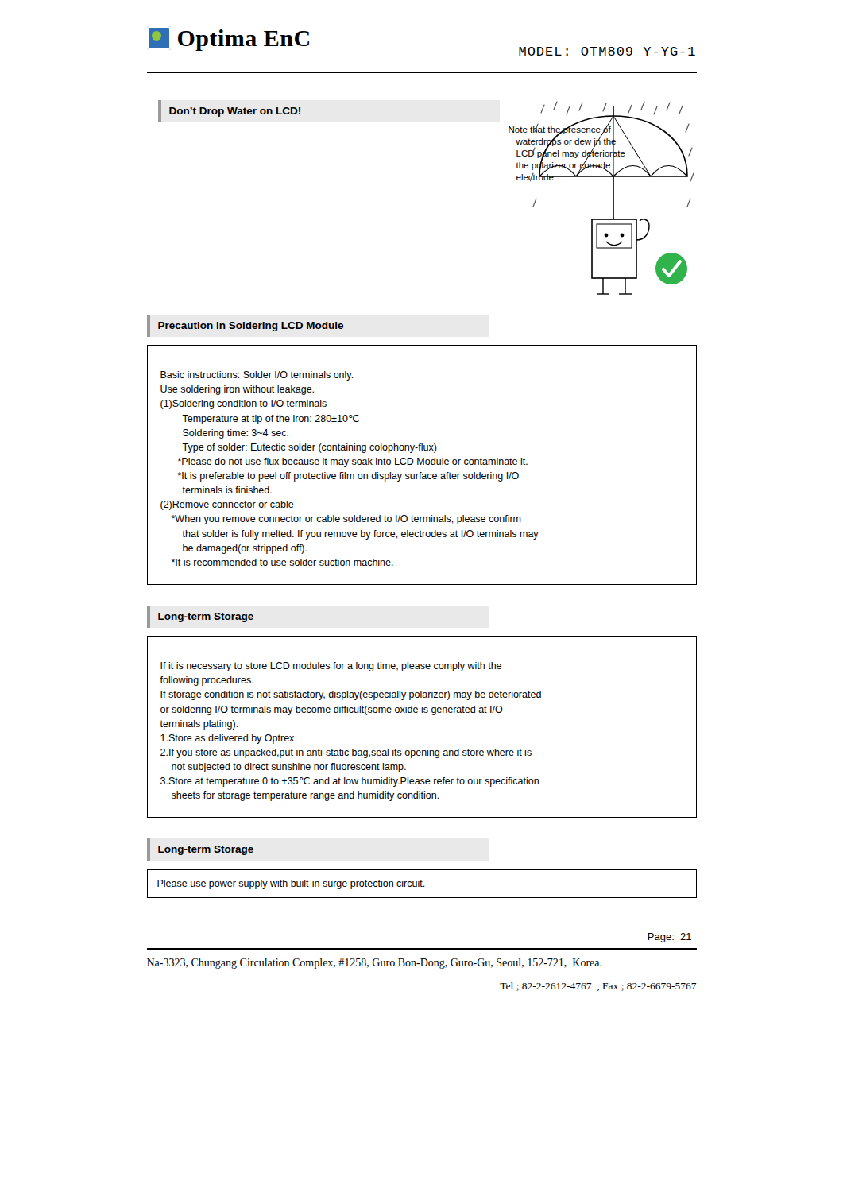Optima EnC
MODEL: OTM809 Y-YG-1
Don’t Drop Water on LCD!
Note that the presence of
waterdrops or dew in the
LCD panel may deteriorate
the polarizer or corrade
electrode.
Precaution in Soldering LCD Module
Basic instructions: Solder I/O terminals only.
Use soldering iron without leakage.
(1)Soldering condition to I/O terminals
Temperature at tip of the iron: 280±10℃
Soldering time: 3~4 sec.
Type of solder: Eutectic solder (containing colophony-flux)
*Please do not use flux because it may soak into LCD Module or contaminate it.
*It is preferable to peel off protective film on display surface after soldering I/O
terminals is finished.
(2)Remove connector or cable
*When you remove connector or cable soldered to I/O terminals, please confirm
that solder is fully melted. If you remove by force, electrodes at I/O terminals may
be damaged(or stripped off).
*It is recommended to use solder suction machine.
Long-term Storage
If it is necessary to store LCD modules for a long time, please comply with the
following procedures.
If storage condition is not satisfactory, display(especially polarizer) may be deteriorated
or soldering I/O terminals may become difficult(some oxide is generated at I/O
terminals plating).
1.Store as delivered by Optrex
2.If you store as unpacked,put in anti-static bag,seal its opening and store where it is
not subjected to direct sunshine nor fluorescent lamp.
3.Store at temperature 0 to +35℃ and at low humidity.Please refer to our specification
sheets for storage temperature range and humidity condition.
Long-term Storage
Please use power supply with built-in surge protection circuit.
Page: 21
Na-3323, Chungang Circulation Complex, #1258, Guro Bon-Dong, Guro-Gu, Seoul, 152-721, Korea.
Tel ; 82-2-2612-4767 , Fax ; 82-2-6679-5767